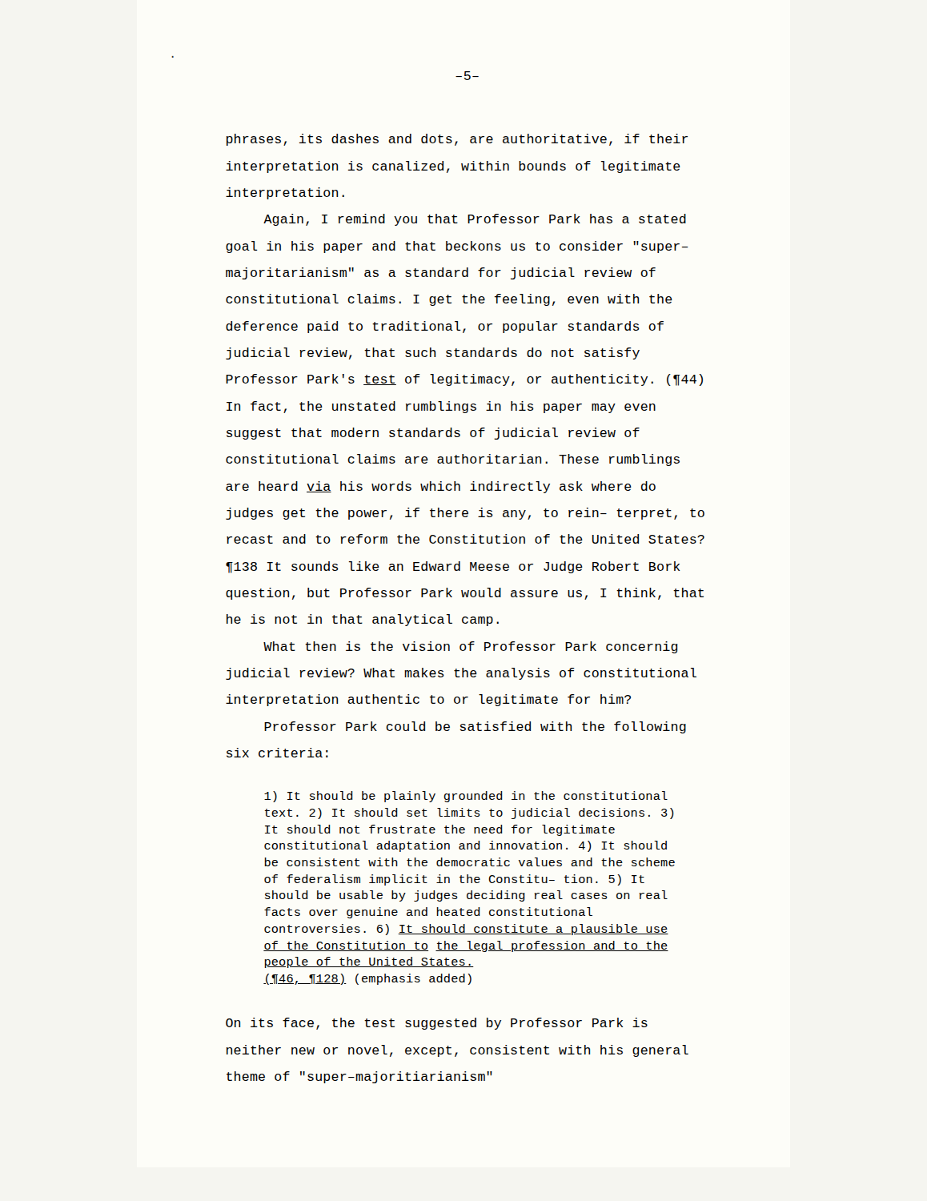.
–5–
phrases, its dashes and dots, are authoritative, if their interpretation is canalized, within bounds of legitimate interpretation.
Again, I remind you that Professor Park has a stated goal in his paper and that beckons us to consider "super–majoritarianism" as a standard for judicial review of constitutional claims. I get the feeling, even with the deference paid to traditional, or popular standards of judicial review, that such standards do not satisfy Professor Park's test of legitimacy, or authenticity. (¶44) In fact, the unstated rumblings in his paper may even suggest that modern standards of judicial review of constitutional claims are authoritarian. These rumblings are heard via his words which indirectly ask where do judges get the power, if there is any, to rein– terpret, to recast and to reform the Constitution of the United States? ¶138 It sounds like an Edward Meese or Judge Robert Bork question, but Professor Park would assure us, I think, that he is not in that analytical camp.
What then is the vision of Professor Park concernig judicial review? What makes the analysis of constitutional interpretation authentic to or legitimate for him?
Professor Park could be satisfied with the following six criteria:
1) It should be plainly grounded in the constitutional text. 2) It should set limits to judicial decisions. 3) It should not frustrate the need for legitimate constitutional adaptation and innovation. 4) It should be consistent with the democratic values and the scheme of federalism implicit in the Constitu– tion. 5) It should be usable by judges deciding real cases on real facts over genuine and heated constitutional controversies. 6) It should constitute a plausible use of the Constitution to the legal profession and to the people of the United States.
(¶46, ¶128) (emphasis added)
On its face, the test suggested by Professor Park is neither new or novel, except, consistent with his general theme of "super–majoritiarianism"